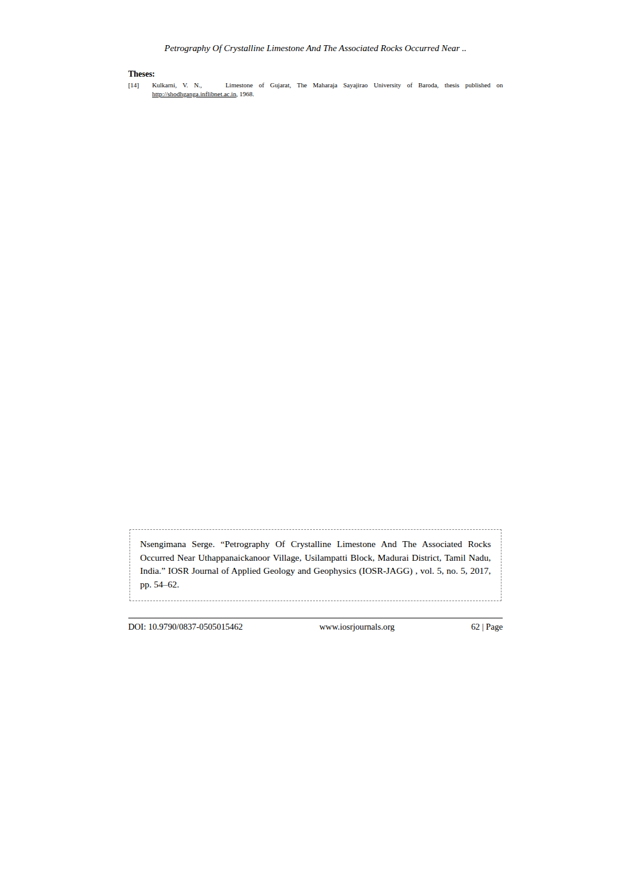Petrography Of Crystalline Limestone And The Associated Rocks Occurred Near ..
Theses:
[14]
Kulkarni, V. N., Limestone of Gujarat, The Maharaja Sayajirao University of Baroda, thesis published on http://shodhganga.inflibnet.ac.in, 1968.
Nsengimana Serge. “Petrography Of Crystalline Limestone And The Associated Rocks Occurred Near Uthappanaickanoor Village, Usilampatti Block, Madurai District, Tamil Nadu, India.” IOSR Journal of Applied Geology and Geophysics (IOSR-JAGG) , vol. 5, no. 5, 2017, pp. 54–62.
DOI: 10.9790/0837-0505015462
www.iosrjournals.org
62 | Page